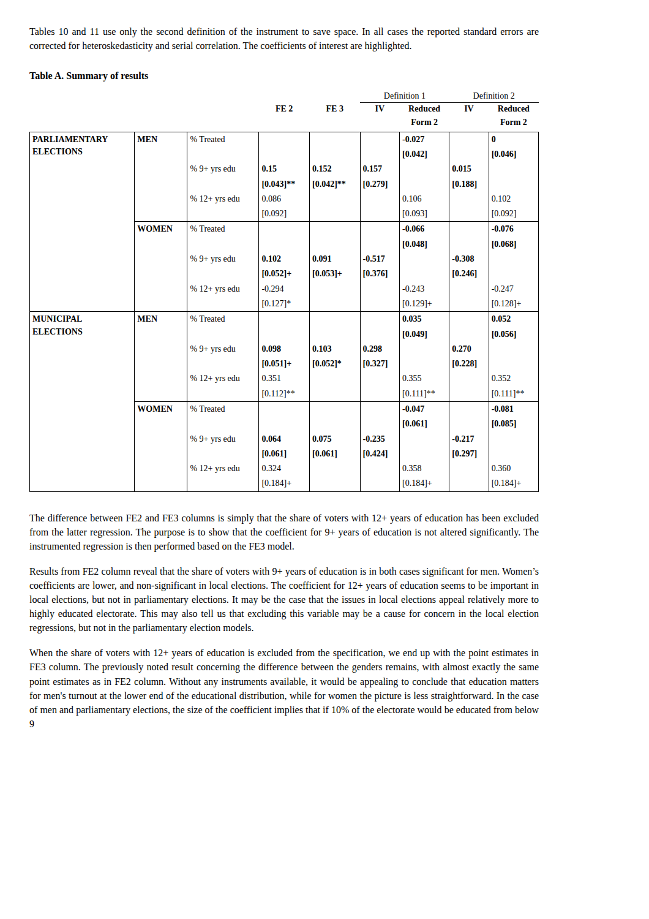Tables 10 and 11 use only the second definition of the instrument to save space. In all cases the reported standard errors are corrected for heteroskedasticity and serial correlation. The coefficients of interest are highlighted.
Table A. Summary of results
| | | Definition 1 | Definition 2 |
| | FE 2 | FE 3 | IV | Reduced | IV | Reduced |
| | | | | Form 2 | | Form 2 |
| PARLIAMENTARY ELECTIONS | MEN | % Treated | | | | -0.027 | | 0 |
| | | | | [0.042] | | [0.046] |
| % 9+ yrs edu | 0.15 | 0.152 | 0.157 | | 0.015 | |
| | [0.043]** | [0.042]** | [0.279] | | [0.188] | |
| % 12+ yrs edu | 0.086 | | | 0.106 | | 0.102 |
| | [0.092] | | | [0.093] | | [0.092] |
| WOMEN | % Treated | | | | -0.066 | | -0.076 |
| | | | | [0.048] | | [0.068] |
| % 9+ yrs edu | 0.102 | 0.091 | -0.517 | | -0.308 | |
| | [0.052]+ | [0.053]+ | [0.376] | | [0.246] | |
| % 12+ yrs edu | -0.294 | | | -0.243 | | -0.247 |
| | [0.127]* | | | [0.129]+ | | [0.128]+ |
| MUNICIPAL ELECTIONS | MEN | % Treated | | | | 0.035 | | 0.052 |
| | | | | [0.049] | | [0.056] |
| % 9+ yrs edu | 0.098 | 0.103 | 0.298 | | 0.270 | |
| | [0.051]+ | [0.052]* | [0.327] | | [0.228] | |
| % 12+ yrs edu | 0.351 | | | 0.355 | | 0.352 |
| | [0.112]** | | | [0.111]** | | [0.111]** |
| WOMEN | % Treated | | | | -0.047 | | -0.081 |
| | | | | [0.061] | | [0.085] |
| % 9+ yrs edu | 0.064 | 0.075 | -0.235 | | -0.217 | |
| | [0.061] | [0.061] | [0.424] | | [0.297] | |
| % 12+ yrs edu | 0.324 | | | 0.358 | | 0.360 |
| | [0.184]+ | | | [0.184]+ | | [0.184]+ |
The difference between FE2 and FE3 columns is simply that the share of voters with 12+ years of education has been excluded from the latter regression. The purpose is to show that the coefficient for 9+ years of education is not altered significantly. The instrumented regression is then performed based on the FE3 model.
Results from FE2 column reveal that the share of voters with 9+ years of education is in both cases significant for men. Women’s coefficients are lower, and non-significant in local elections. The coefficient for 12+ years of education seems to be important in local elections, but not in parliamentary elections. It may be the case that the issues in local elections appeal relatively more to highly educated electorate. This may also tell us that excluding this variable may be a cause for concern in the local election regressions, but not in the parliamentary election models.
When the share of voters with 12+ years of education is excluded from the specification, we end up with the point estimates in FE3 column. The previously noted result concerning the difference between the genders remains, with almost exactly the same point estimates as in FE2 column. Without any instruments available, it would be appealing to conclude that education matters for men's turnout at the lower end of the educational distribution, while for women the picture is less straightforward. In the case of men and parliamentary elections, the size of the coefficient implies that if 10% of the electorate would be educated from below 9